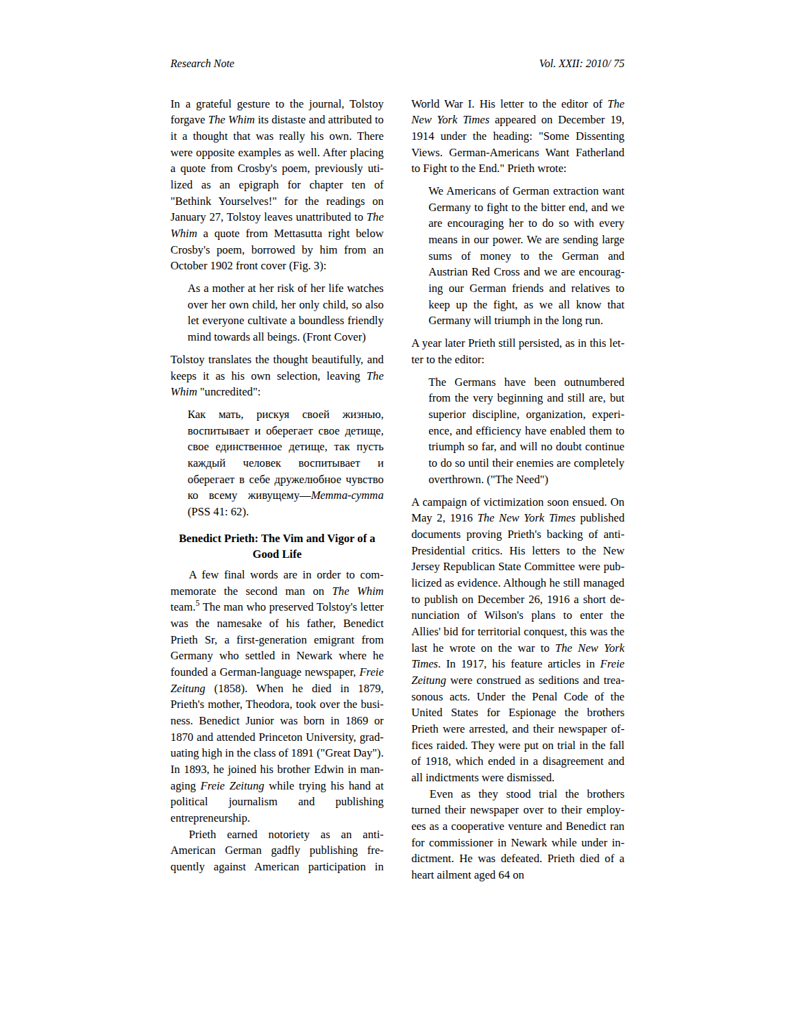Research Note Vol. XXII: 2010/ 75
In a grateful gesture to the journal, Tolstoy forgave The Whim its distaste and attributed to it a thought that was really his own. There were opposite examples as well. After placing a quote from Crosby's poem, previously utilized as an epigraph for chapter ten of "Bethink Yourselves!" for the readings on January 27, Tolstoy leaves unattributed to The Whim a quote from Mettasutta right below Crosby's poem, borrowed by him from an October 1902 front cover (Fig. 3):
As a mother at her risk of her life watches over her own child, her only child, so also let everyone cultivate a boundless friendly mind towards all beings. (Front Cover)
Tolstoy translates the thought beautifully, and keeps it as his own selection, leaving The Whim "uncredited":
Как мать, рискуя своей жизнью, воспитывает и оберегает свое детище, свое единственное детище, так пусть каждый человек воспитывает и оберегает в себе дружелюбное чувство ко всему живущему—Метта-сутта (PSS 41: 62).
Benedict Prieth: The Vim and Vigor of a Good Life
A few final words are in order to commemorate the second man on The Whim team.5 The man who preserved Tolstoy's letter was the namesake of his father, Benedict Prieth Sr, a first-generation emigrant from Germany who settled in Newark where he founded a German-language newspaper, Freie Zeitung (1858). When he died in 1879, Prieth's mother, Theodora, took over the business. Benedict Junior was born in 1869 or 1870 and attended Princeton University, graduating high in the class of 1891 ("Great Day"). In 1893, he joined his brother Edwin in managing Freie Zeitung while trying his hand at political journalism and publishing entrepreneurship.
Prieth earned notoriety as an anti-American German gadfly publishing frequently against American participation in World War I. His letter to the editor of The New York Times appeared on December 19, 1914 under the heading: "Some Dissenting Views. German-Americans Want Fatherland to Fight to the End." Prieth wrote:
We Americans of German extraction want Germany to fight to the bitter end, and we are encouraging her to do so with every means in our power. We are sending large sums of money to the German and Austrian Red Cross and we are encouraging our German friends and relatives to keep up the fight, as we all know that Germany will triumph in the long run.
A year later Prieth still persisted, as in this letter to the editor:
The Germans have been outnumbered from the very beginning and still are, but superior discipline, organization, experience, and efficiency have enabled them to triumph so far, and will no doubt continue to do so until their enemies are completely overthrown. ("The Need")
A campaign of victimization soon ensued. On May 2, 1916 The New York Times published documents proving Prieth's backing of anti-Presidential critics. His letters to the New Jersey Republican State Committee were publicized as evidence. Although he still managed to publish on December 26, 1916 a short denunciation of Wilson's plans to enter the Allies' bid for territorial conquest, this was the last he wrote on the war to The New York Times. In 1917, his feature articles in Freie Zeitung were construed as seditions and treasonous acts. Under the Penal Code of the United States for Espionage the brothers Prieth were arrested, and their newspaper offices raided. They were put on trial in the fall of 1918, which ended in a disagreement and all indictments were dismissed.
Even as they stood trial the brothers turned their newspaper over to their employees as a cooperative venture and Benedict ran for commissioner in Newark while under indictment. He was defeated. Prieth died of a heart ailment aged 64 on